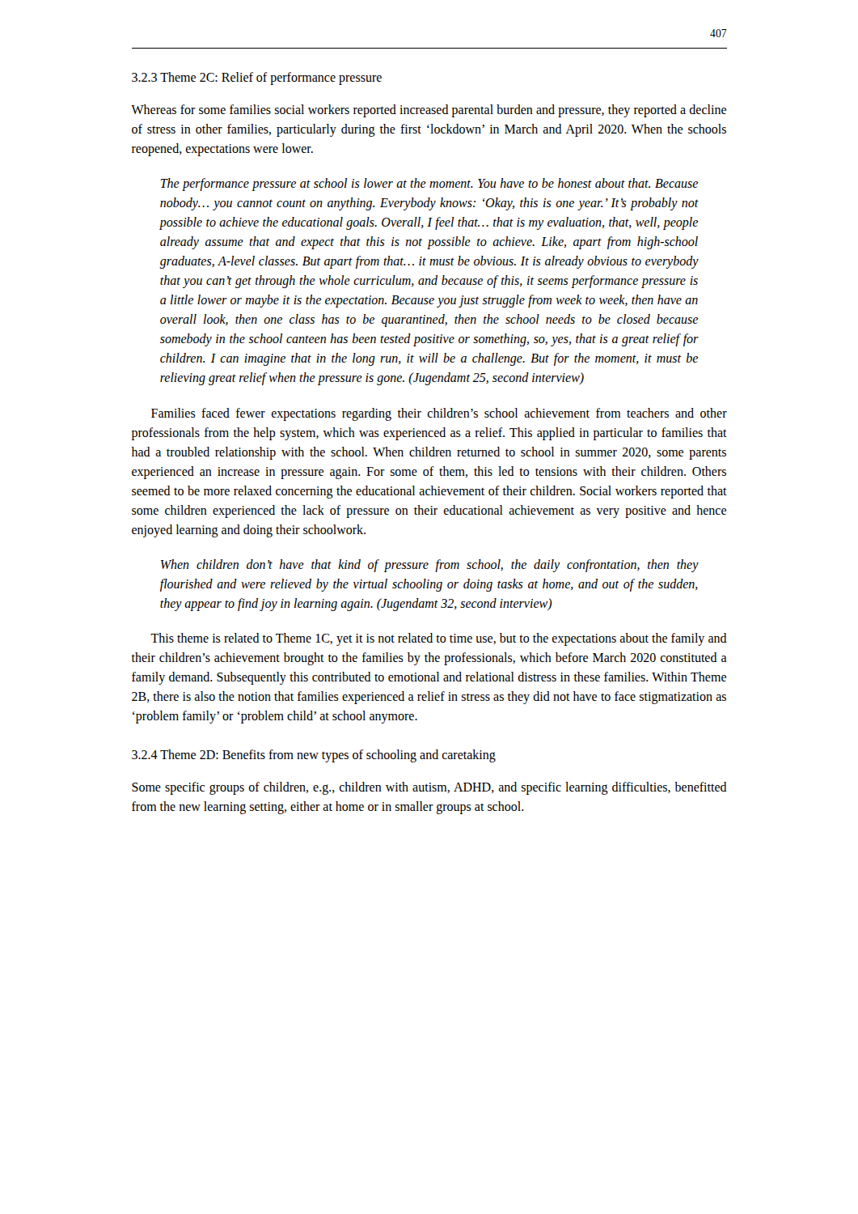407
3.2.3 Theme 2C: Relief of performance pressure
Whereas for some families social workers reported increased parental burden and pressure, they reported a decline of stress in other families, particularly during the first ‘lockdown’ in March and April 2020. When the schools reopened, expectations were lower.
The performance pressure at school is lower at the moment. You have to be honest about that. Because nobody… you cannot count on anything. Everybody knows: ‘Okay, this is one year.’ It’s probably not possible to achieve the educational goals. Overall, I feel that… that is my evaluation, that, well, people already assume that and expect that this is not possible to achieve. Like, apart from high-school graduates, A-level classes. But apart from that… it must be obvious. It is already obvious to everybody that you can’t get through the whole curriculum, and because of this, it seems performance pressure is a little lower or maybe it is the expectation. Because you just struggle from week to week, then have an overall look, then one class has to be quarantined, then the school needs to be closed because somebody in the school canteen has been tested positive or something, so, yes, that is a great relief for children. I can imagine that in the long run, it will be a challenge. But for the moment, it must be relieving great relief when the pressure is gone. (Jugendamt 25, second interview)
Families faced fewer expectations regarding their children’s school achievement from teachers and other professionals from the help system, which was experienced as a relief. This applied in particular to families that had a troubled relationship with the school. When children returned to school in summer 2020, some parents experienced an increase in pressure again. For some of them, this led to tensions with their children. Others seemed to be more relaxed concerning the educational achievement of their children. Social workers reported that some children experienced the lack of pressure on their educational achievement as very positive and hence enjoyed learning and doing their schoolwork.
When children don’t have that kind of pressure from school, the daily confrontation, then they flourished and were relieved by the virtual schooling or doing tasks at home, and out of the sudden, they appear to find joy in learning again. (Jugendamt 32, second interview)
This theme is related to Theme 1C, yet it is not related to time use, but to the expectations about the family and their children’s achievement brought to the families by the professionals, which before March 2020 constituted a family demand. Subsequently this contributed to emotional and relational distress in these families. Within Theme 2B, there is also the notion that families experienced a relief in stress as they did not have to face stigmatization as ‘problem family’ or ‘problem child’ at school anymore.
3.2.4 Theme 2D: Benefits from new types of schooling and caretaking
Some specific groups of children, e.g., children with autism, ADHD, and specific learning difficulties, benefitted from the new learning setting, either at home or in smaller groups at school.